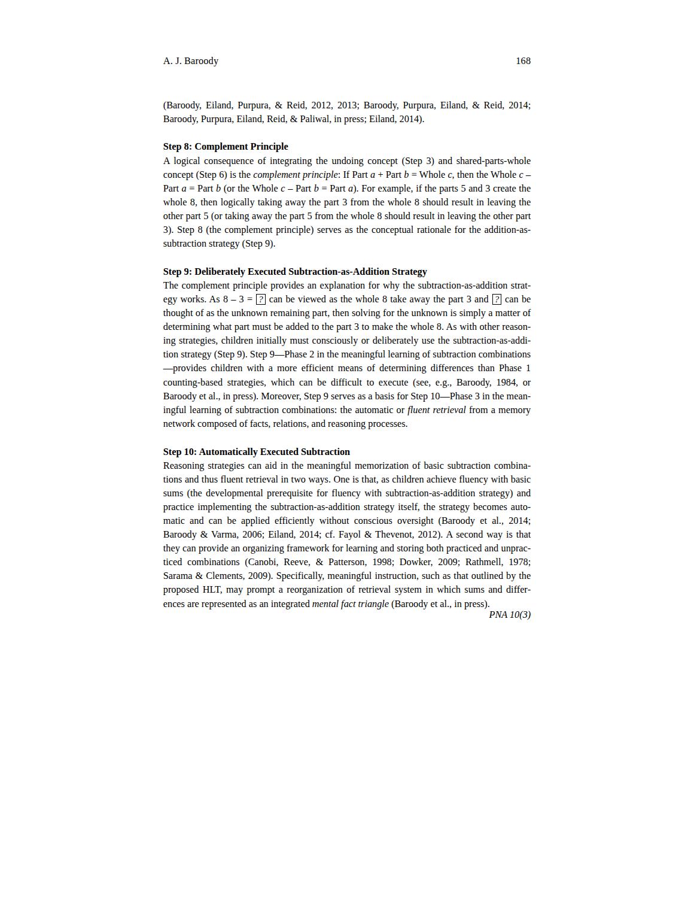A. J. Baroody 168
(Baroody, Eiland, Purpura, & Reid, 2012, 2013; Baroody, Purpura, Eiland, & Reid, 2014; Baroody, Purpura, Eiland, Reid, & Paliwal, in press; Eiland, 2014).
Step 8: Complement Principle
A logical consequence of integrating the undoing concept (Step 3) and shared-parts-whole concept (Step 6) is the complement principle: If Part a + Part b = Whole c, then the Whole c – Part a = Part b (or the Whole c – Part b = Part a). For example, if the parts 5 and 3 create the whole 8, then logically taking away the part 3 from the whole 8 should result in leaving the other part 5 (or taking away the part 5 from the whole 8 should result in leaving the other part 3). Step 8 (the complement principle) serves as the conceptual rationale for the addition-as-subtraction strategy (Step 9).
Step 9: Deliberately Executed Subtraction-as-Addition Strategy
The complement principle provides an explanation for why the subtraction-as-addition strategy works. As 8 – 3 = ? can be viewed as the whole 8 take away the part 3 and ? can be thought of as the unknown remaining part, then solving for the unknown is simply a matter of determining what part must be added to the part 3 to make the whole 8. As with other reasoning strategies, children initially must consciously or deliberately use the subtraction-as-addition strategy (Step 9). Step 9—Phase 2 in the meaningful learning of subtraction combinations—provides children with a more efficient means of determining differences than Phase 1 counting-based strategies, which can be difficult to execute (see, e.g., Baroody, 1984, or Baroody et al., in press). Moreover, Step 9 serves as a basis for Step 10—Phase 3 in the meaningful learning of subtraction combinations: the automatic or fluent retrieval from a memory network composed of facts, relations, and reasoning processes.
Step 10: Automatically Executed Subtraction
Reasoning strategies can aid in the meaningful memorization of basic subtraction combinations and thus fluent retrieval in two ways. One is that, as children achieve fluency with basic sums (the developmental prerequisite for fluency with subtraction-as-addition strategy) and practice implementing the subtraction-as-addition strategy itself, the strategy becomes automatic and can be applied efficiently without conscious oversight (Baroody et al., 2014; Baroody & Varma, 2006; Eiland, 2014; cf. Fayol & Thevenot, 2012). A second way is that they can provide an organizing framework for learning and storing both practiced and unpracticed combinations (Canobi, Reeve, & Patterson, 1998; Dowker, 2009; Rathmell, 1978; Sarama & Clements, 2009). Specifically, meaningful instruction, such as that outlined by the proposed HLT, may prompt a reorganization of retrieval system in which sums and differences are represented as an integrated mental fact triangle (Baroody et al., in press).
PNA 10(3)